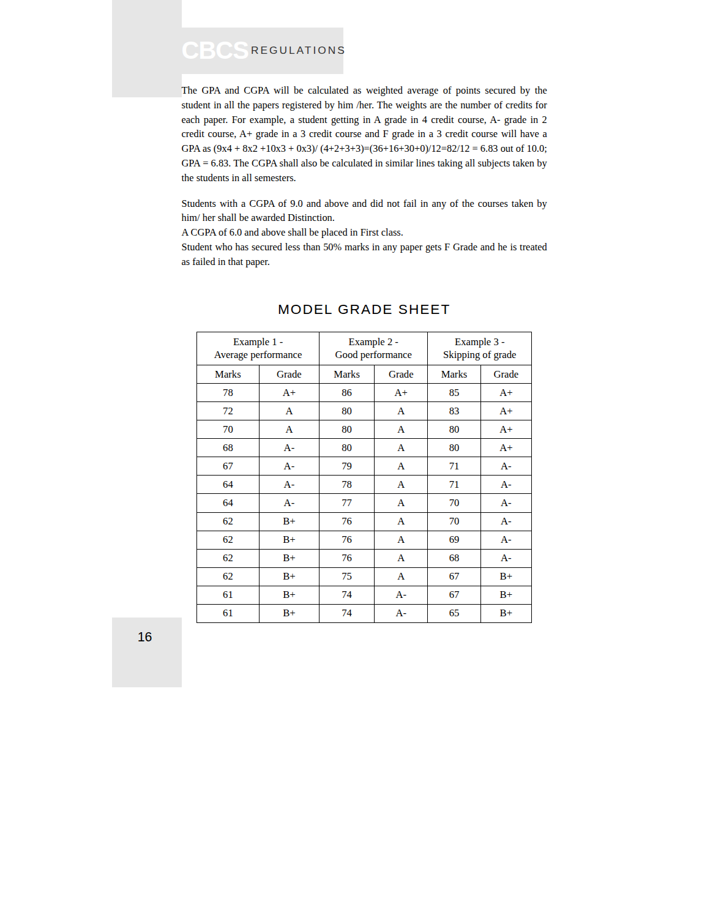CBCS REGULATIONS
The GPA and CGPA will be calculated as weighted average of points secured by the student in all the papers registered by him /her. The weights are the number of credits for each paper. For example, a student getting in A grade in 4 credit course, A- grade in 2 credit course, A+ grade in a 3 credit course and F grade in a 3 credit course will have a GPA as (9x4 + 8x2 +10x3 + 0x3)/ (4+2+3+3)=(36+16+30+0)/12=82/12 = 6.83 out of 10.0; GPA = 6.83. The CGPA shall also be calculated in similar lines taking all subjects taken by the students in all semesters.
Students with a CGPA of 9.0 and above and did not fail in any of the courses taken by him/ her shall be awarded Distinction.
A CGPA of 6.0 and above shall be placed in First class.
Student who has secured less than 50% marks in any paper gets F Grade and he is treated as failed in that paper.
MODEL GRADE SHEET
| Example 1 - Average performance | Example 2 - Good performance | Example 3 - Skipping of grade |
| --- | --- | --- |
| Marks | Grade | Marks | Grade | Marks | Grade |
| 78 | A+ | 86 | A+ | 85 | A+ |
| 72 | A | 80 | A | 83 | A+ |
| 70 | A | 80 | A | 80 | A+ |
| 68 | A- | 80 | A | 80 | A+ |
| 67 | A- | 79 | A | 71 | A- |
| 64 | A- | 78 | A | 71 | A- |
| 64 | A- | 77 | A | 70 | A- |
| 62 | B+ | 76 | A | 70 | A- |
| 62 | B+ | 76 | A | 69 | A- |
| 62 | B+ | 76 | A | 68 | A- |
| 62 | B+ | 75 | A | 67 | B+ |
| 61 | B+ | 74 | A- | 67 | B+ |
| 61 | B+ | 74 | A- | 65 | B+ |
16